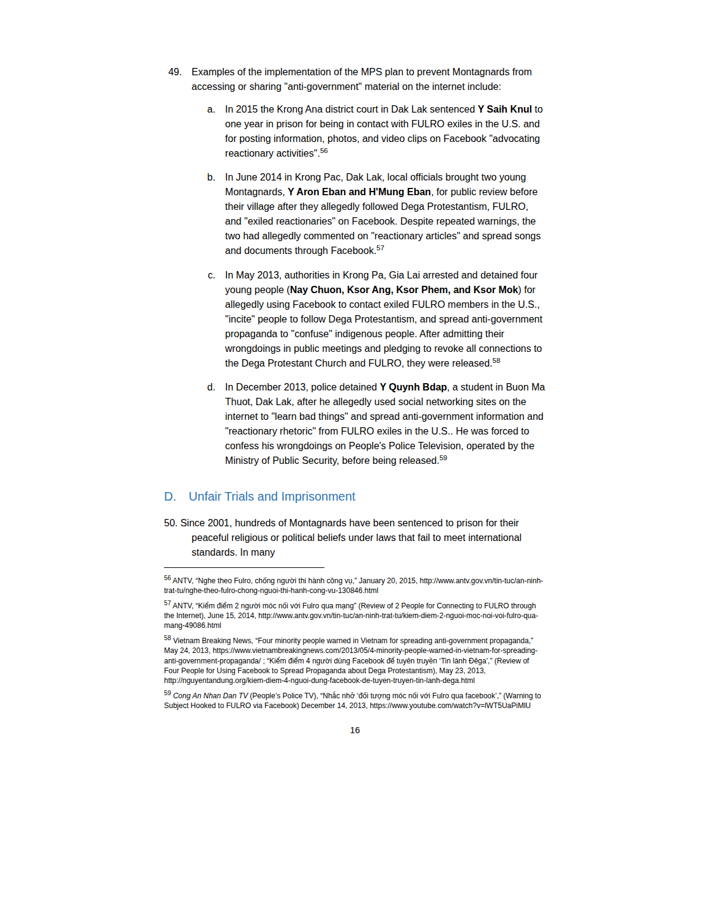Examples of the implementation of the MPS plan to prevent Montagnards from accessing or sharing "anti-government" material on the internet include:
In 2015 the Krong Ana district court in Dak Lak sentenced Y Saih Knul to one year in prison for being in contact with FULRO exiles in the U.S. and for posting information, photos, and video clips on Facebook "advocating reactionary activities".56
In June 2014 in Krong Pac, Dak Lak, local officials brought two young Montagnards, Y Aron Eban and H'Mung Eban, for public review before their village after they allegedly followed Dega Protestantism, FULRO, and "exiled reactionaries" on Facebook. Despite repeated warnings, the two had allegedly commented on "reactionary articles" and spread songs and documents through Facebook.57
In May 2013, authorities in Krong Pa, Gia Lai arrested and detained four young people (Nay Chuon, Ksor Ang, Ksor Phem, and Ksor Mok) for allegedly using Facebook to contact exiled FULRO members in the U.S., "incite" people to follow Dega Protestantism, and spread anti-government propaganda to "confuse" indigenous people. After admitting their wrongdoings in public meetings and pledging to revoke all connections to the Dega Protestant Church and FULRO, they were released.58
In December 2013, police detained Y Quynh Bdap, a student in Buon Ma Thuot, Dak Lak, after he allegedly used social networking sites on the internet to "learn bad things" and spread anti-government information and "reactionary rhetoric" from FULRO exiles in the U.S.. He was forced to confess his wrongdoings on People's Police Television, operated by the Ministry of Public Security, before being released.59
D. Unfair Trials and Imprisonment
50. Since 2001, hundreds of Montagnards have been sentenced to prison for their peaceful religious or political beliefs under laws that fail to meet international standards. In many
56 ANTV, “Nghe theo Fulro, chống người thi hành công vụ,” January 20, 2015, http://www.antv.gov.vn/tin-tuc/an-ninh-trat-tu/nghe-theo-fulro-chong-nguoi-thi-hanh-cong-vu-130846.html
57 ANTV, “Kiểm điểm 2 người móc nối với Fulro qua mạng” (Review of 2 People for Connecting to FULRO through the Internet), June 15, 2014, http://www.antv.gov.vn/tin-tuc/an-ninh-trat-tu/kiem-diem-2-nguoi-moc-noi-voi-fulro-qua-mang-49086.html
58 Vietnam Breaking News, “Four minority people warned in Vietnam for spreading anti-government propaganda,” May 24, 2013, https://www.vietnambreakingnews.com/2013/05/4-minority-people-warned-in-vietnam-for-spreading-anti-government-propaganda/ ; “Kiểm điểm 4 người dùng Facebook để tuyên truyền ‘Tin lành Đêga’,” (Review of Four People for Using Facebook to Spread Propaganda about Dega Protestantism), May 23, 2013, http://nguyentandung.org/kiem-diem-4-nguoi-dung-facebook-de-tuyen-truyen-tin-lanh-dega.html
59 Cong An Nhan Dan TV (People’s Police TV), “Nhắc nhở ‘đối tượng móc nối với Fulro qua facebook’,” (Warning to Subject Hooked to FULRO via Facebook) December 14, 2013, https://www.youtube.com/watch?v=lWT5UaPiMlU
16